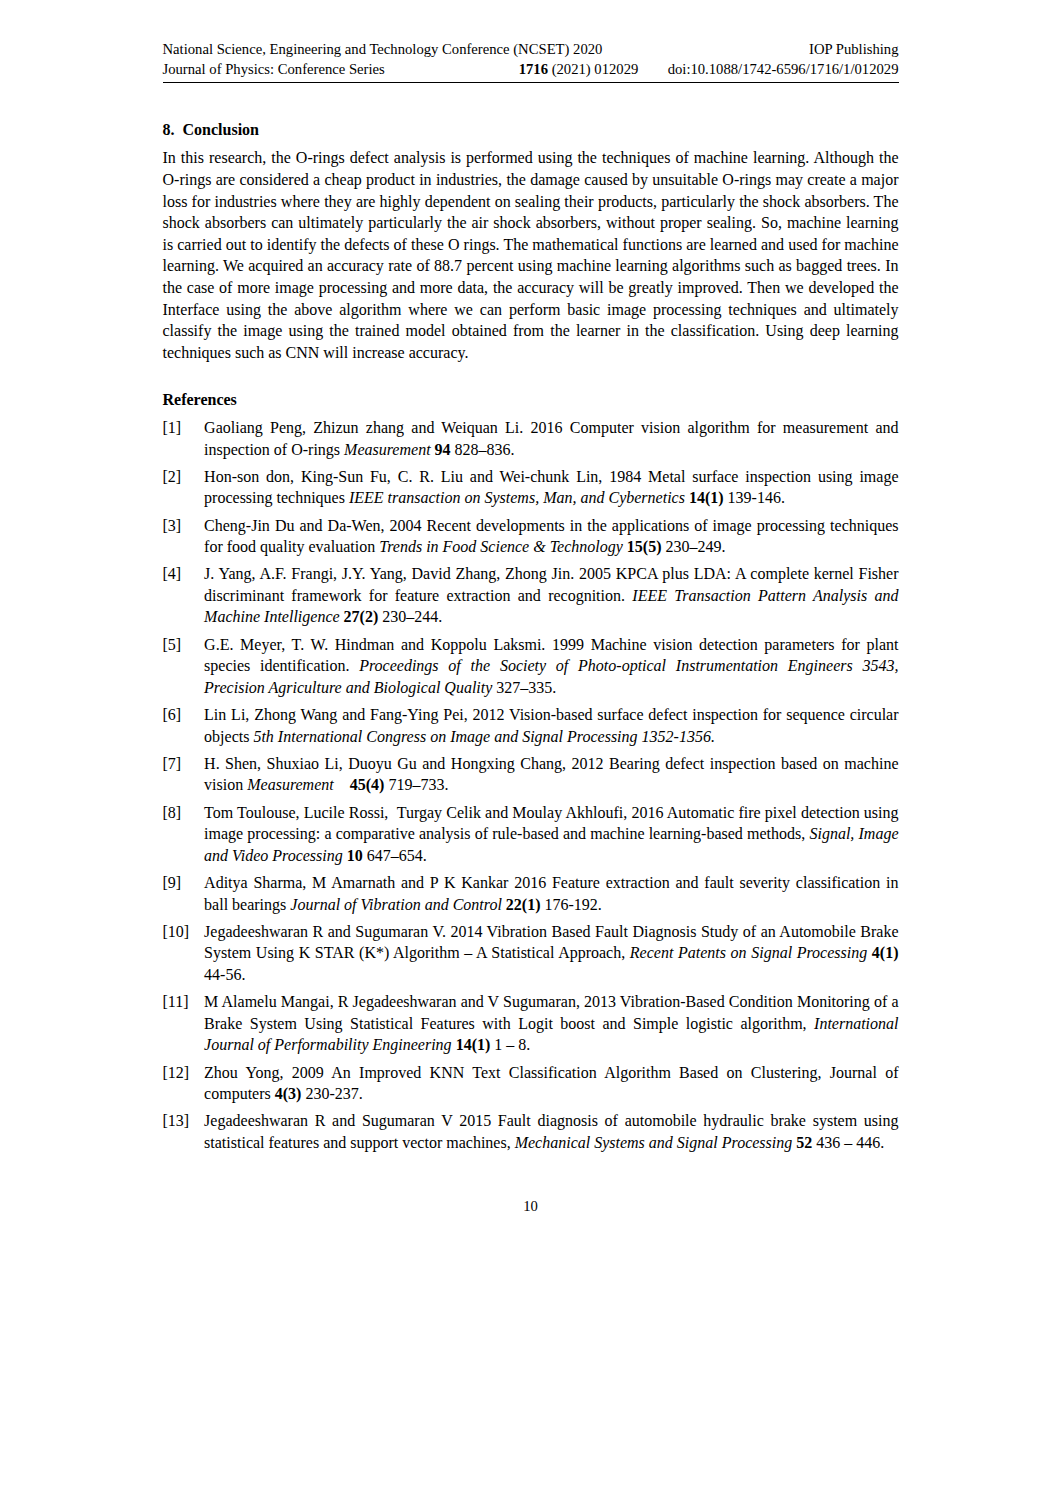National Science, Engineering and Technology Conference (NCSET) 2020 IOP Publishing
Journal of Physics: Conference Series 1716 (2021) 012029 doi:10.1088/1742-6596/1716/1/012029
8. Conclusion
In this research, the O-rings defect analysis is performed using the techniques of machine learning. Although the O-rings are considered a cheap product in industries, the damage caused by unsuitable O-rings may create a major loss for industries where they are highly dependent on sealing their products, particularly the shock absorbers. The shock absorbers can ultimately particularly the air shock absorbers, without proper sealing. So, machine learning is carried out to identify the defects of these O rings. The mathematical functions are learned and used for machine learning. We acquired an accuracy rate of 88.7 percent using machine learning algorithms such as bagged trees. In the case of more image processing and more data, the accuracy will be greatly improved. Then we developed the Interface using the above algorithm where we can perform basic image processing techniques and ultimately classify the image using the trained model obtained from the learner in the classification. Using deep learning techniques such as CNN will increase accuracy.
References
Gaoliang Peng, Zhizun zhang and Weiquan Li. 2016 Computer vision algorithm for measurement and inspection of O-rings Measurement 94 828–836.
Hon-son don, King-Sun Fu, C. R. Liu and Wei-chunk Lin, 1984 Metal surface inspection using image processing techniques IEEE transaction on Systems, Man, and Cybernetics 14(1) 139-146.
Cheng-Jin Du and Da-Wen, 2004 Recent developments in the applications of image processing techniques for food quality evaluation Trends in Food Science & Technology 15(5) 230–249.
J. Yang, A.F. Frangi, J.Y. Yang, David Zhang, Zhong Jin. 2005 KPCA plus LDA: A complete kernel Fisher discriminant framework for feature extraction and recognition. IEEE Transaction Pattern Analysis and Machine Intelligence 27(2) 230–244.
G.E. Meyer, T. W. Hindman and Koppolu Laksmi. 1999 Machine vision detection parameters for plant species identification. Proceedings of the Society of Photo-optical Instrumentation Engineers 3543, Precision Agriculture and Biological Quality 327–335.
Lin Li, Zhong Wang and Fang-Ying Pei, 2012 Vision-based surface defect inspection for sequence circular objects 5th International Congress on Image and Signal Processing 1352-1356.
H. Shen, Shuxiao Li, Duoyu Gu and Hongxing Chang, 2012 Bearing defect inspection based on machine vision Measurement 45(4) 719–733.
Tom Toulouse, Lucile Rossi, Turgay Celik and Moulay Akhloufi, 2016 Automatic fire pixel detection using image processing: a comparative analysis of rule-based and machine learning-based methods, Signal, Image and Video Processing 10 647–654.
Aditya Sharma, M Amarnath and P K Kankar 2016 Feature extraction and fault severity classification in ball bearings Journal of Vibration and Control 22(1) 176-192.
Jegadeeshwaran R and Sugumaran V. 2014 Vibration Based Fault Diagnosis Study of an Automobile Brake System Using K STAR (K*) Algorithm – A Statistical Approach, Recent Patents on Signal Processing 4(1) 44-56.
M Alamelu Mangai, R Jegadeeshwaran and V Sugumaran, 2013 Vibration-Based Condition Monitoring of a Brake System Using Statistical Features with Logit boost and Simple logistic algorithm, International Journal of Performability Engineering 14(1) 1 – 8.
Zhou Yong, 2009 An Improved KNN Text Classification Algorithm Based on Clustering, Journal of computers 4(3) 230-237.
Jegadeeshwaran R and Sugumaran V 2015 Fault diagnosis of automobile hydraulic brake system using statistical features and support vector machines, Mechanical Systems and Signal Processing 52 436 – 446.
10